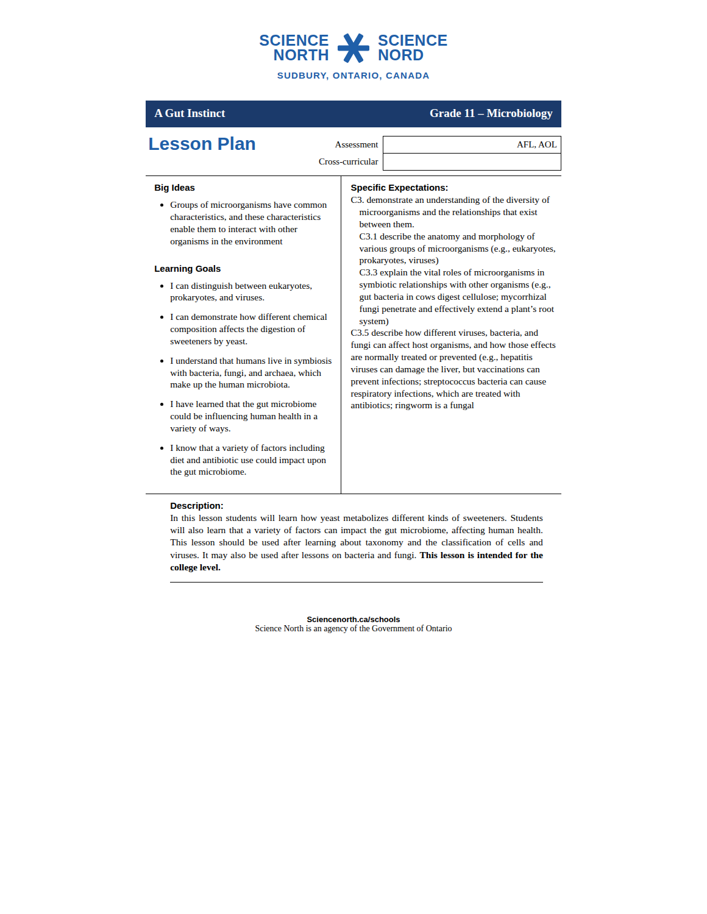SCIENCE NORTH
SCIENCE NORD
SUDBURY, ONTARIO, CANADA
A Gut Instinct
Grade 11 – Microbiology
Lesson Plan
Assessment
AFL, AOL
Cross-curricular
Big Ideas
Groups of microorganisms have common characteristics, and these characteristics enable them to interact with other organisms in the environment
Learning Goals
I can distinguish between eukaryotes, prokaryotes, and viruses.
I can demonstrate how different chemical composition affects the digestion of sweeteners by yeast.
I understand that humans live in symbiosis with bacteria, fungi, and archaea, which make up the human microbiota.
I have learned that the gut microbiome could be influencing human health in a variety of ways.
I know that a variety of factors including diet and antibiotic use could impact upon the gut microbiome.
Specific Expectations:
C3. demonstrate an understanding of the diversity of microorganisms and the relationships that exist between them.
C3.1 describe the anatomy and morphology of various groups of microorganisms (e.g., eukaryotes, prokaryotes, viruses)
C3.3 explain the vital roles of microorganisms in symbiotic relationships with other organisms (e.g., gut bacteria in cows digest cellulose; mycorrhizal fungi penetrate and effectively extend a plant’s root system)
C3.5 describe how different viruses, bacteria, and fungi can affect host organisms, and how those effects are normally treated or prevented (e.g., hepatitis viruses can damage the liver, but vaccinations can prevent infections; streptococcus bacteria can cause respiratory infections, which are treated with antibiotics; ringworm is a fungal
Description:
In this lesson students will learn how yeast metabolizes different kinds of sweeteners. Students will also learn that a variety of factors can impact the gut microbiome, affecting human health. This lesson should be used after learning about taxonomy and the classification of cells and viruses. It may also be used after lessons on bacteria and fungi. This lesson is intended for the college level.
Sciencenorth.ca/schools
Science North is an agency of the Government of Ontario